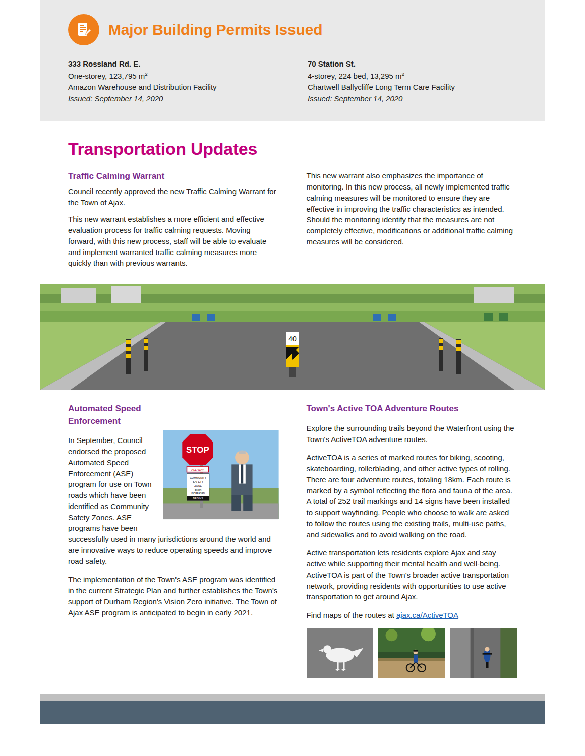Major Building Permits Issued
333 Rossland Rd. E.
One-storey, 123,795 m2
Amazon Warehouse and Distribution Facility
Issued: September 14, 2020
70 Station St.
4-storey, 224 bed, 13,295 m2
Chartwell Ballycliffe Long Term Care Facility
Issued: September 14, 2020
Transportation Updates
Traffic Calming Warrant
Council recently approved the new Traffic Calming Warrant for the Town of Ajax.
This new warrant establishes a more efficient and effective evaluation process for traffic calming requests. Moving forward, with this new process, staff will be able to evaluate and implement warranted traffic calming measures more quickly than with previous warrants.
This new warrant also emphasizes the importance of monitoring. In this new process, all newly implemented traffic calming measures will be monitored to ensure they are effective in improving the traffic characteristics as intended. Should the monitoring identify that the measures are not completely effective, modifications or additional traffic calming measures will be considered.
40
Automated Speed
Enforcement
STOP ALL WAY COMMUNITY SAFETY ZONE FINES INCREASED BEGINS
In September, Council endorsed the proposed Automated Speed Enforcement (ASE) program for use on Town roads which have been identified as Community Safety Zones. ASE programs have been successfully used in many jurisdictions around the world and are innovative ways to reduce operating speeds and improve road safety.
The implementation of the Town's ASE program was identified in the current Strategic Plan and further establishes the Town's support of Durham Region's Vision Zero initiative. The Town of Ajax ASE program is anticipated to begin in early 2021.
Town's Active TOA Adventure Routes
Explore the surrounding trails beyond the Waterfront using the Town's ActiveTOA adventure routes.
ActiveTOA is a series of marked routes for biking, scooting, skateboarding, rollerblading, and other active types of rolling. There are four adventure routes, totaling 18km. Each route is marked by a symbol reflecting the flora and fauna of the area. A total of 252 trail markings and 14 signs have been installed to support wayfinding. People who choose to walk are asked to follow the routes using the existing trails, multi-use paths, and sidewalks and to avoid walking on the road.
Active transportation lets residents explore Ajax and stay active while supporting their mental health and well-being. ActiveTOA is part of the Town's broader active transportation network, providing residents with opportunities to use active transportation to get around Ajax.
Find maps of the routes at ajax.ca/ActiveTOA